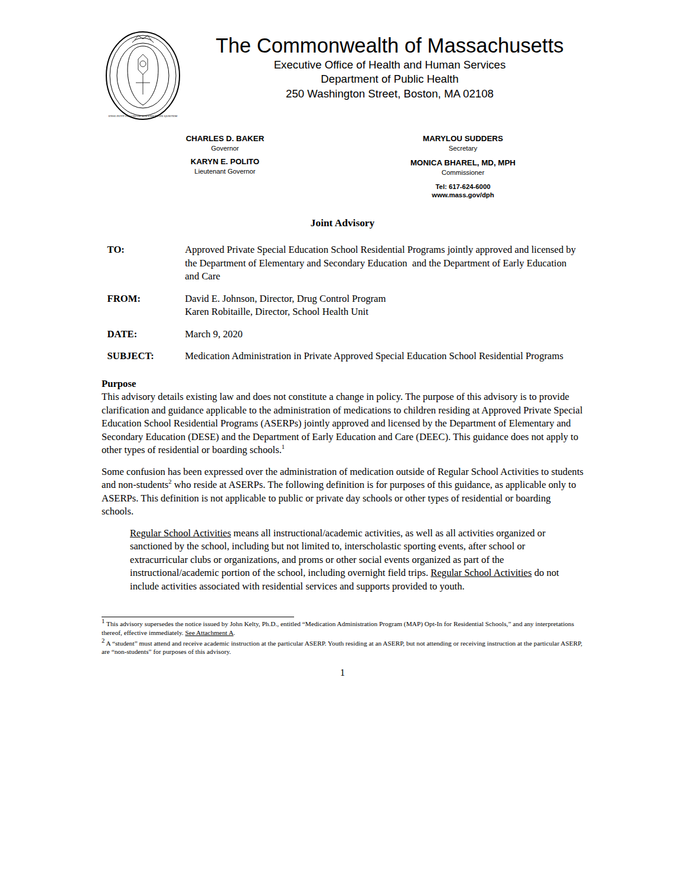ENSE PETIT PLACIDAM SUB LIBERTATE QUIETEM
The Commonwealth of Massachusetts
Executive Office of Health and Human Services
Department of Public Health
250 Washington Street, Boston, MA 02108
CHARLES D. BAKER
Governor
KARYN E. POLITO
Lieutenant Governor
MARYLOU SUDDERS
Secretary
MONICA BHAREL, MD, MPH
Commissioner
Tel: 617-624-6000
www.mass.gov/dph
Joint Advisory
| TO: | Approved Private Special Education School Residential Programs jointly approved and licensed by the Department of Elementary and Secondary Education and the Department of Early Education and Care |
| FROM: | David E. Johnson, Director, Drug Control Program Karen Robitaille, Director, School Health Unit |
| DATE: | March 9, 2020 |
| SUBJECT: | Medication Administration in Private Approved Special Education School Residential Programs |
Purpose
This advisory details existing law and does not constitute a change in policy. The purpose of this advisory is to provide clarification and guidance applicable to the administration of medications to children residing at Approved Private Special Education School Residential Programs (ASERPs) jointly approved and licensed by the Department of Elementary and Secondary Education (DESE) and the Department of Early Education and Care (DEEC). This guidance does not apply to other types of residential or boarding schools.1
Some confusion has been expressed over the administration of medication outside of Regular School Activities to students and non-students2 who reside at ASERPs. The following definition is for purposes of this guidance, as applicable only to ASERPs. This definition is not applicable to public or private day schools or other types of residential or boarding schools.
Regular School Activities means all instructional/academic activities, as well as all activities organized or sanctioned by the school, including but not limited to, interscholastic sporting events, after school or extracurricular clubs or organizations, and proms or other social events organized as part of the instructional/academic portion of the school, including overnight field trips. Regular School Activities do not include activities associated with residential services and supports provided to youth.
1 This advisory supersedes the notice issued by John Kelty, Ph.D., entitled “Medication Administration Program (MAP) Opt-In for Residential Schools,” and any interpretations thereof, effective immediately. See Attachment A.
2 A “student” must attend and receive academic instruction at the particular ASERP. Youth residing at an ASERP, but not attending or receiving instruction at the particular ASERP, are “non-students” for purposes of this advisory.
1